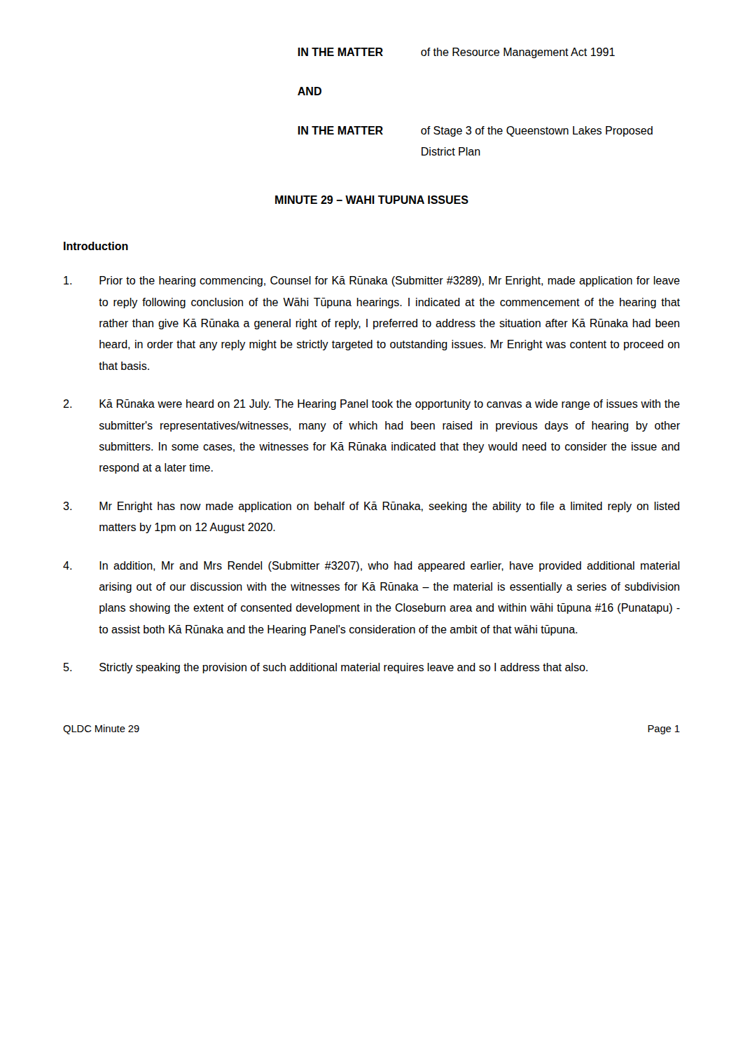IN THE MATTER
of the Resource Management Act 1991
AND
IN THE MATTER
of Stage 3 of the Queenstown Lakes Proposed District Plan
MINUTE 29 – WAHI TUPUNA ISSUES
Introduction
Prior to the hearing commencing, Counsel for Kā Rūnaka (Submitter #3289), Mr Enright, made application for leave to reply following conclusion of the Wāhi Tūpuna hearings. I indicated at the commencement of the hearing that rather than give Kā Rūnaka a general right of reply, I preferred to address the situation after Kā Rūnaka had been heard, in order that any reply might be strictly targeted to outstanding issues. Mr Enright was content to proceed on that basis.
Kā Rūnaka were heard on 21 July. The Hearing Panel took the opportunity to canvas a wide range of issues with the submitter's representatives/witnesses, many of which had been raised in previous days of hearing by other submitters. In some cases, the witnesses for Kā Rūnaka indicated that they would need to consider the issue and respond at a later time.
Mr Enright has now made application on behalf of Kā Rūnaka, seeking the ability to file a limited reply on listed matters by 1pm on 12 August 2020.
In addition, Mr and Mrs Rendel (Submitter #3207), who had appeared earlier, have provided additional material arising out of our discussion with the witnesses for Kā Rūnaka – the material is essentially a series of subdivision plans showing the extent of consented development in the Closeburn area and within wāhi tūpuna #16 (Punatapu) - to assist both Kā Rūnaka and the Hearing Panel's consideration of the ambit of that wāhi tūpuna.
Strictly speaking the provision of such additional material requires leave and so I address that also.
QLDC Minute 29
Page 1